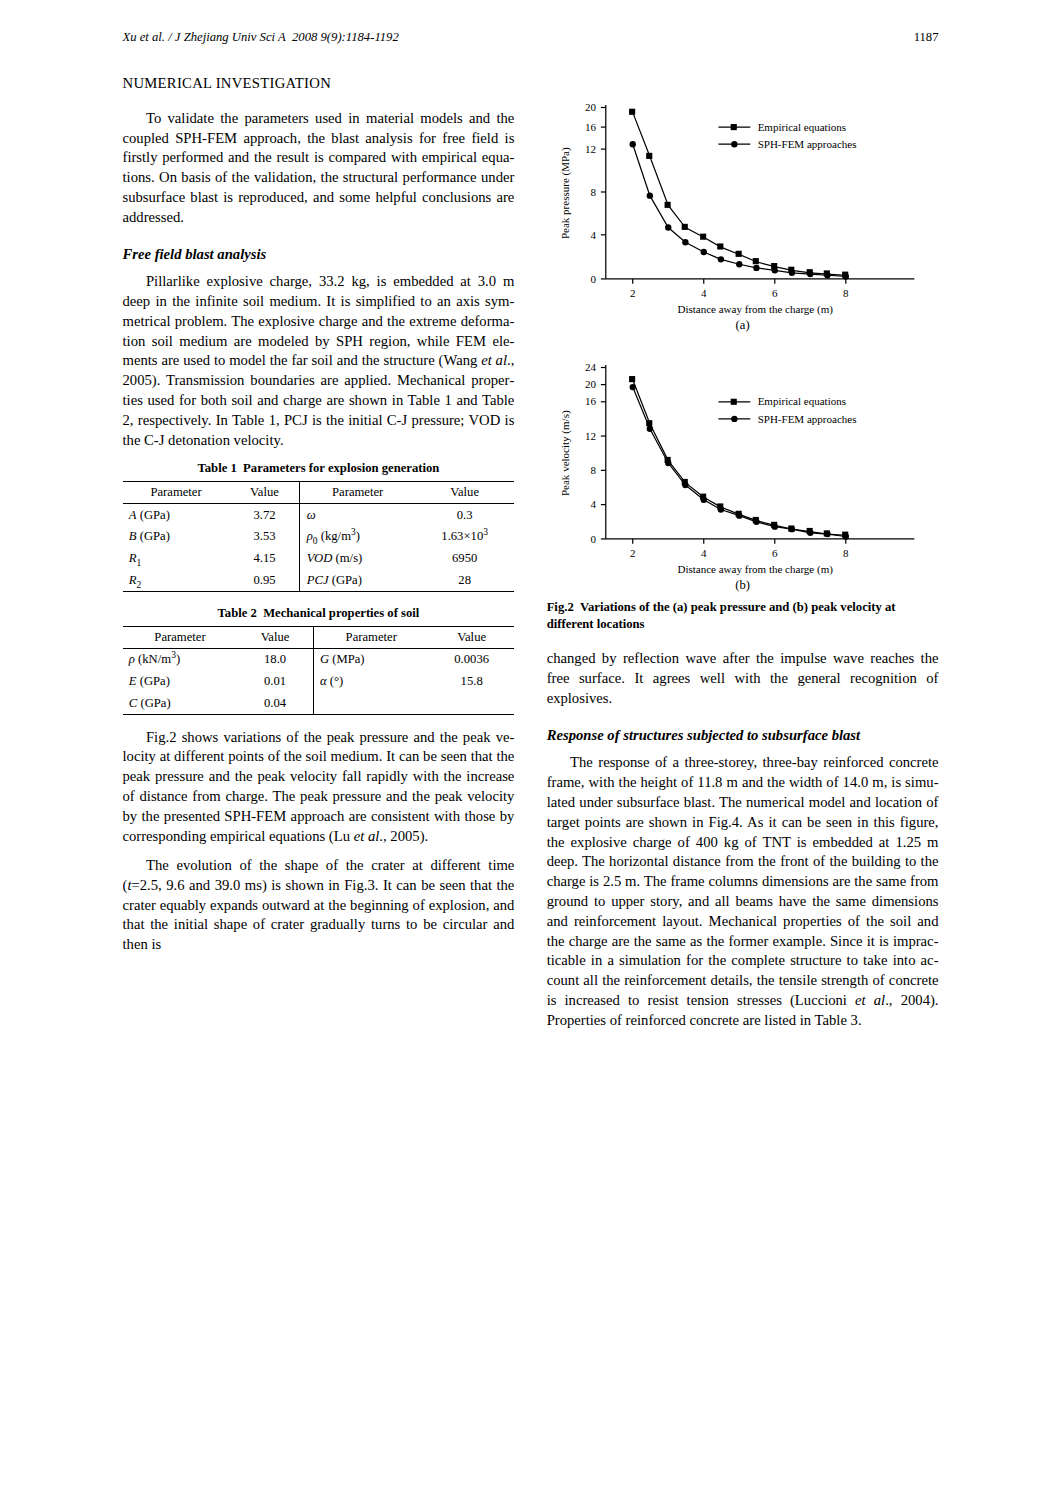Xu et al. / J Zhejiang Univ Sci A 2008 9(9):1184-1192 1187
Numerical Investigation
To validate the parameters used in material models and the coupled SPH-FEM approach, the blast analysis for free field is firstly performed and the result is compared with empirical equations. On basis of the validation, the structural performance under subsurface blast is reproduced, and some helpful conclusions are addressed.
Free field blast analysis
Pillarlike explosive charge, 33.2 kg, is embedded at 3.0 m deep in the infinite soil medium. It is simplified to an axis symmetrical problem. The explosive charge and the extreme deformation soil medium are modeled by SPH region, while FEM elements are used to model the far soil and the structure (Wang et al., 2005). Transmission boundaries are applied. Mechanical properties used for both soil and charge are shown in Table 1 and Table 2, respectively. In Table 1, PCJ is the initial C-J pressure; VOD is the C-J detonation velocity.
Table 1 Parameters for explosion generation
| Parameter | Value | Parameter | Value |
| --- | --- | --- | --- |
| A (GPa) | 3.72 | ω | 0.3 |
| B (GPa) | 3.53 | ρ 0 (kg/m 3 ) | 1.63×10 3 |
| R 1 | 4.15 | VOD (m/s) | 6950 |
| R 2 | 0.95 | PCJ (GPa) | 28 |
Table 2 Mechanical properties of soil
| Parameter | Value | Parameter | Value |
| --- | --- | --- | --- |
| ρ (kN/m 3 ) | 18.0 | G (MPa) | 0.0036 |
| E (GPa) | 0.01 | α (°) | 15.8 |
| C (GPa) | 0.04 | | |
Fig.2 shows variations of the peak pressure and the peak velocity at different points of the soil medium. It can be seen that the peak pressure and the peak velocity fall rapidly with the increase of distance from charge. The peak pressure and the peak velocity by the presented SPH-FEM approach are consistent with those by corresponding empirical equations (Lu et al., 2005).
The evolution of the shape of the crater at different time (t=2.5, 9.6 and 39.0 ms) is shown in Fig.3. It can be seen that the crater equably expands outward at the beginning of explosion, and that the initial shape of crater gradually turns to be circular and then is
0 4 8 12 16 20 2 4 6 8 Distance away from the charge (m) Peak pressure (MPa) Empirical equations SPH-FEM approaches
(a)
0 4 8 12 16 20 24 2 4 6 8 Distance away from the charge (m) Peak velocity (m/s) Empirical equations SPH-FEM approaches
(b)
Fig.2 Variations of the (a) peak pressure and (b) peak velocity at different locations
changed by reflection wave after the impulse wave reaches the free surface. It agrees well with the general recognition of explosives.
Response of structures subjected to subsurface blast
The response of a three-storey, three-bay reinforced concrete frame, with the height of 11.8 m and the width of 14.0 m, is simulated under subsurface blast. The numerical model and location of target points are shown in Fig.4. As it can be seen in this figure, the explosive charge of 400 kg of TNT is embedded at 1.25 m deep. The horizontal distance from the front of the building to the charge is 2.5 m. The frame columns dimensions are the same from ground to upper story, and all beams have the same dimensions and reinforcement layout. Mechanical properties of the soil and the charge are the same as the former example. Since it is impracticable in a simulation for the complete structure to take into account all the reinforcement details, the tensile strength of concrete is increased to resist tension stresses (Luccioni et al., 2004). Properties of reinforced concrete are listed in Table 3.